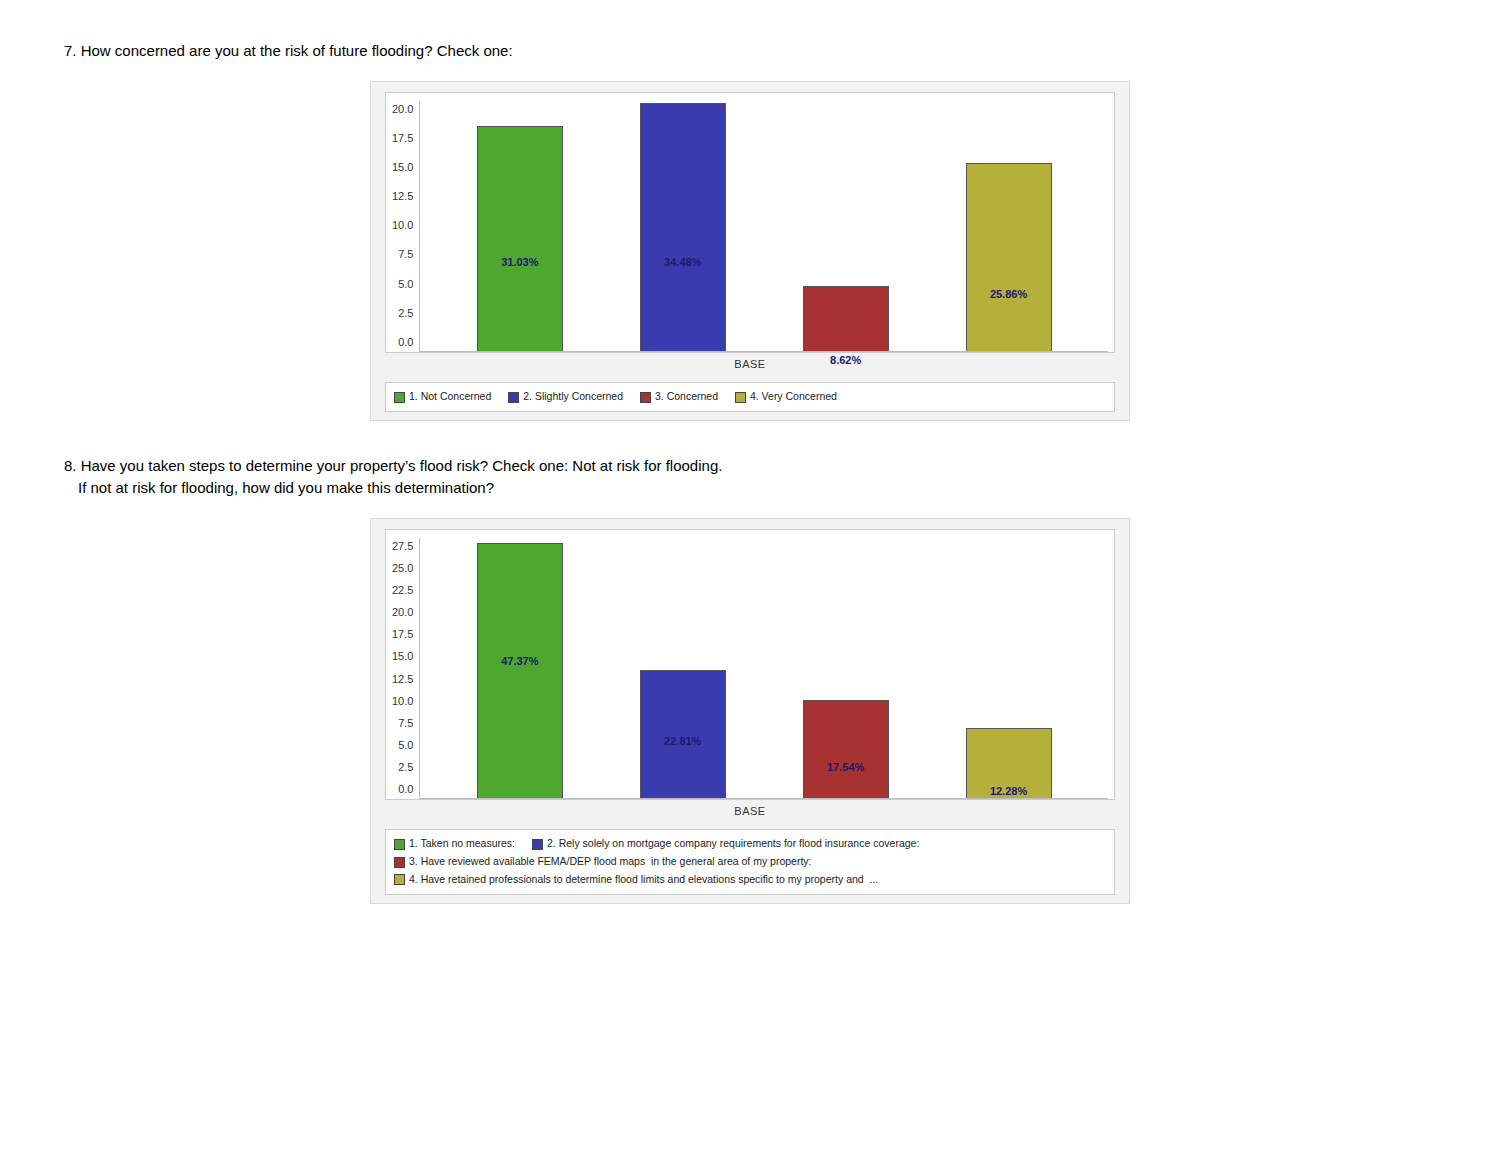7. How concerned are you at the risk of future flooding? Check one:
20.0 17.5 15.0 12.5 10.0 7.5 5.0 2.5 0.0
31.03%
34.48%
8.62%
25.86%
BASE
1. Not Concerned 2. Slightly Concerned 3. Concerned 4. Very Concerned
8. Have you taken steps to determine your property’s flood risk? Check one: Not at risk for flooding. If not at risk for flooding, how did you make this determination?
27.5 25.0 22.5 20.0 17.5 15.0 12.5 10.0 7.5 5.0 2.5 0.0
47.37%
22.81%
17.54%
12.28%
BASE
1. Taken no measures: 2. Rely solely on mortgage company requirements for flood insurance coverage: 3. Have reviewed available FEMA/DEP flood maps in the general area of my property: 4. Have retained professionals to determine flood limits and elevations specific to my property and ...